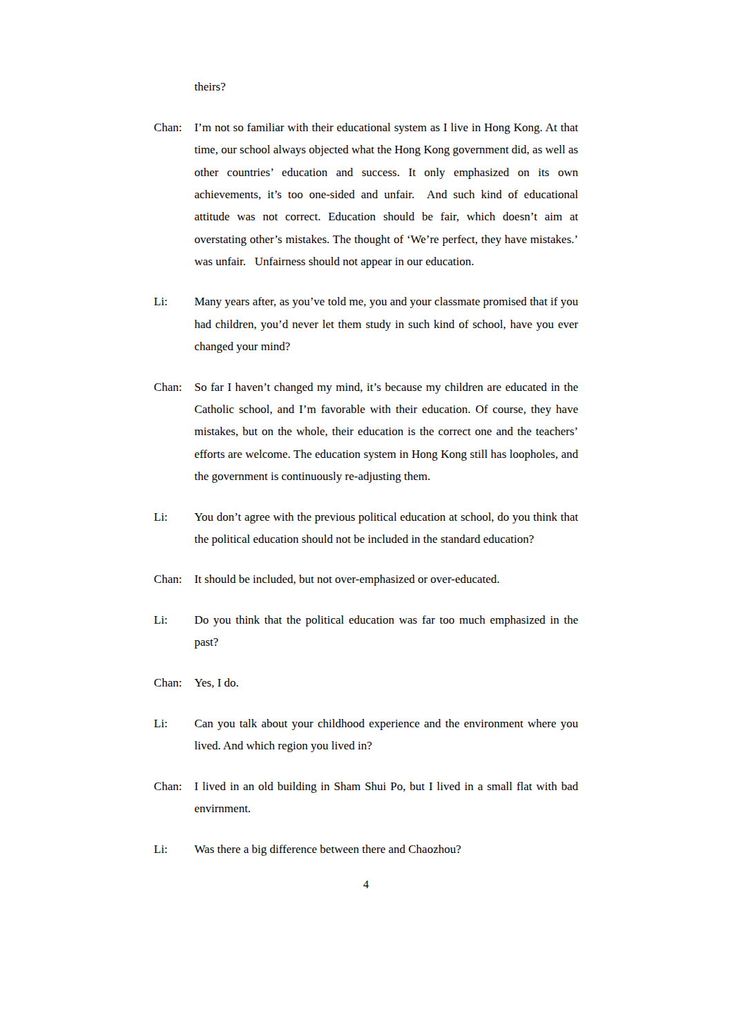theirs?
Chan:
I’m not so familiar with their educational system as I live in Hong Kong. At that time, our school always objected what the Hong Kong government did, as well as other countries’ education and success. It only emphasized on its own achievements, it’s too one-sided and unfair. And such kind of educational attitude was not correct. Education should be fair, which doesn’t aim at overstating other’s mistakes. The thought of ‘We’re perfect, they have mistakes.’ was unfair. Unfairness should not appear in our education.
Li:
Many years after, as you’ve told me, you and your classmate promised that if you had children, you’d never let them study in such kind of school, have you ever changed your mind?
Chan:
So far I haven’t changed my mind, it’s because my children are educated in the Catholic school, and I’m favorable with their education. Of course, they have mistakes, but on the whole, their education is the correct one and the teachers’ efforts are welcome. The education system in Hong Kong still has loopholes, and the government is continuously re-adjusting them.
Li:
You don’t agree with the previous political education at school, do you think that the political education should not be included in the standard education?
Chan:
It should be included, but not over-emphasized or over-educated.
Li:
Do you think that the political education was far too much emphasized in the past?
Chan:
Yes, I do.
Li:
Can you talk about your childhood experience and the environment where you lived. And which region you lived in?
Chan:
I lived in an old building in Sham Shui Po, but I lived in a small flat with bad envirnment.
Li:
Was there a big difference between there and Chaozhou?
4